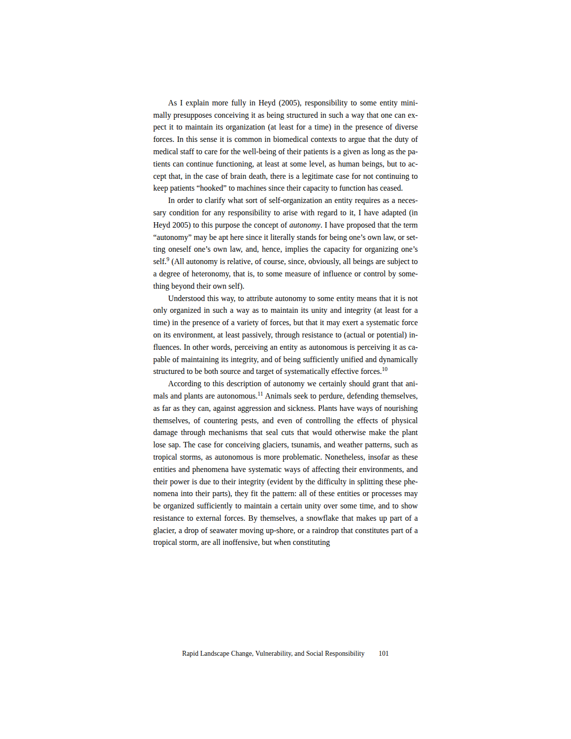As I explain more fully in Heyd (2005), responsibility to some entity minimally presupposes conceiving it as being structured in such a way that one can expect it to maintain its organization (at least for a time) in the presence of diverse forces. In this sense it is common in biomedical contexts to argue that the duty of medical staff to care for the well-being of their patients is a given as long as the patients can continue functioning, at least at some level, as human beings, but to accept that, in the case of brain death, there is a legitimate case for not continuing to keep patients “hooked” to machines since their capacity to function has ceased.
In order to clarify what sort of self-organization an entity requires as a necessary condition for any responsibility to arise with regard to it, I have adapted (in Heyd 2005) to this purpose the concept of autonomy. I have proposed that the term “autonomy” may be apt here since it literally stands for being one’s own law, or setting oneself one’s own law, and, hence, implies the capacity for organizing one’s self.9 (All autonomy is relative, of course, since, obviously, all beings are subject to a degree of heteronomy, that is, to some measure of influence or control by something beyond their own self).
Understood this way, to attribute autonomy to some entity means that it is not only organized in such a way as to maintain its unity and integrity (at least for a time) in the presence of a variety of forces, but that it may exert a systematic force on its environment, at least passively, through resistance to (actual or potential) influences. In other words, perceiving an entity as autonomous is perceiving it as capable of maintaining its integrity, and of being sufficiently unified and dynamically structured to be both source and target of systematically effective forces.10
According to this description of autonomy we certainly should grant that animals and plants are autonomous.11 Animals seek to perdure, defending themselves, as far as they can, against aggression and sickness. Plants have ways of nourishing themselves, of countering pests, and even of controlling the effects of physical damage through mechanisms that seal cuts that would otherwise make the plant lose sap. The case for conceiving glaciers, tsunamis, and weather patterns, such as tropical storms, as autonomous is more problematic. Nonetheless, insofar as these entities and phenomena have systematic ways of affecting their environments, and their power is due to their integrity (evident by the difficulty in splitting these phenomena into their parts), they fit the pattern: all of these entities or processes may be organized sufficiently to maintain a certain unity over some time, and to show resistance to external forces. By themselves, a snowflake that makes up part of a glacier, a drop of seawater moving up-shore, or a raindrop that constitutes part of a tropical storm, are all inoffensive, but when constituting
Rapid Landscape Change, Vulnerability, and Social Responsibility101